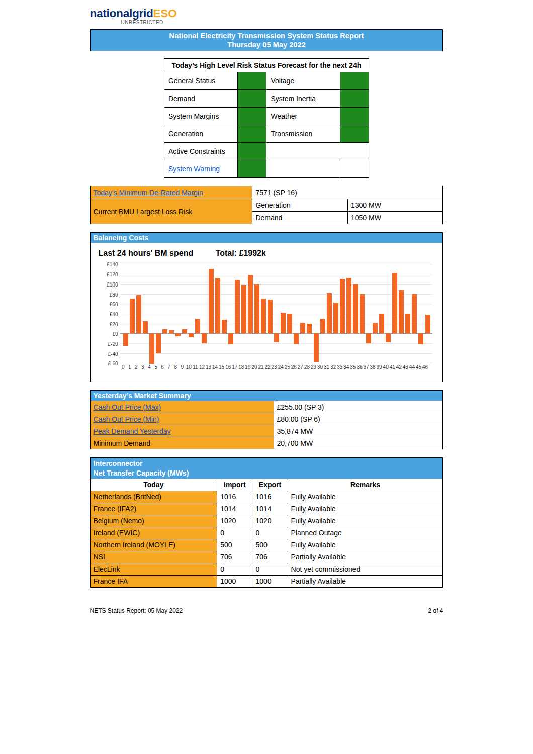national grid ESO
UNRESTRICTED
| National Electricity Transmission System Status Report Thursday 05 May 2022 |
| Today’s High Level Risk Status Forecast for the next 24h |
| General Status | | Voltage | |
| Demand | | System Inertia | |
| System Margins | | Weather | |
| Generation | | Transmission | |
| Active Constraints | | | |
| System Warning | | | |
| Today's Minimum De-Rated Margin | 7571 (SP 16) |
| Current BMU Largest Loss Risk | Generation | 1300 MW |
| Demand | 1050 MW |
Balancing Costs
Last 24 hours' BM spend Total: £1992k
£140
£120
£100
£80
£60
£40
£20
£0
£-20
£-40
£-60
0
1
2
3
4
5
6
7
8
9
10
11
12
13
14
15
16
17
18
19
20
21
22
23
24
25
26
27
28
29
30
31
32
33
34
35
36
37
38
39
40
41
42
43
44
45
46
Yesterday’s Market Summary
| Cash Out Price (Max) | £255.00 (SP 3) |
| Cash Out Price (Min) | £80.00 (SP 6) |
| Peak Demand Yesterday | 35,874 MW |
| Minimum Demand | 20,700 MW |
Interconnector
Net Transfer Capacity (MWs)
| Today | Import | Export | Remarks |
| --- | --- | --- | --- |
| Netherlands (BritNed) | 1016 | 1016 | Fully Available |
| France (IFA2) | 1014 | 1014 | Fully Available |
| Belgium (Nemo) | 1020 | 1020 | Fully Available |
| Ireland (EWIC) | 0 | 0 | Planned Outage |
| Northern Ireland (MOYLE) | 500 | 500 | Fully Available |
| NSL | 706 | 706 | Partially Available |
| ElecLink | 0 | 0 | Not yet commissioned |
| France IFA | 1000 | 1000 | Partially Available |
NETS Status Report; 05 May 2022
2 of 4